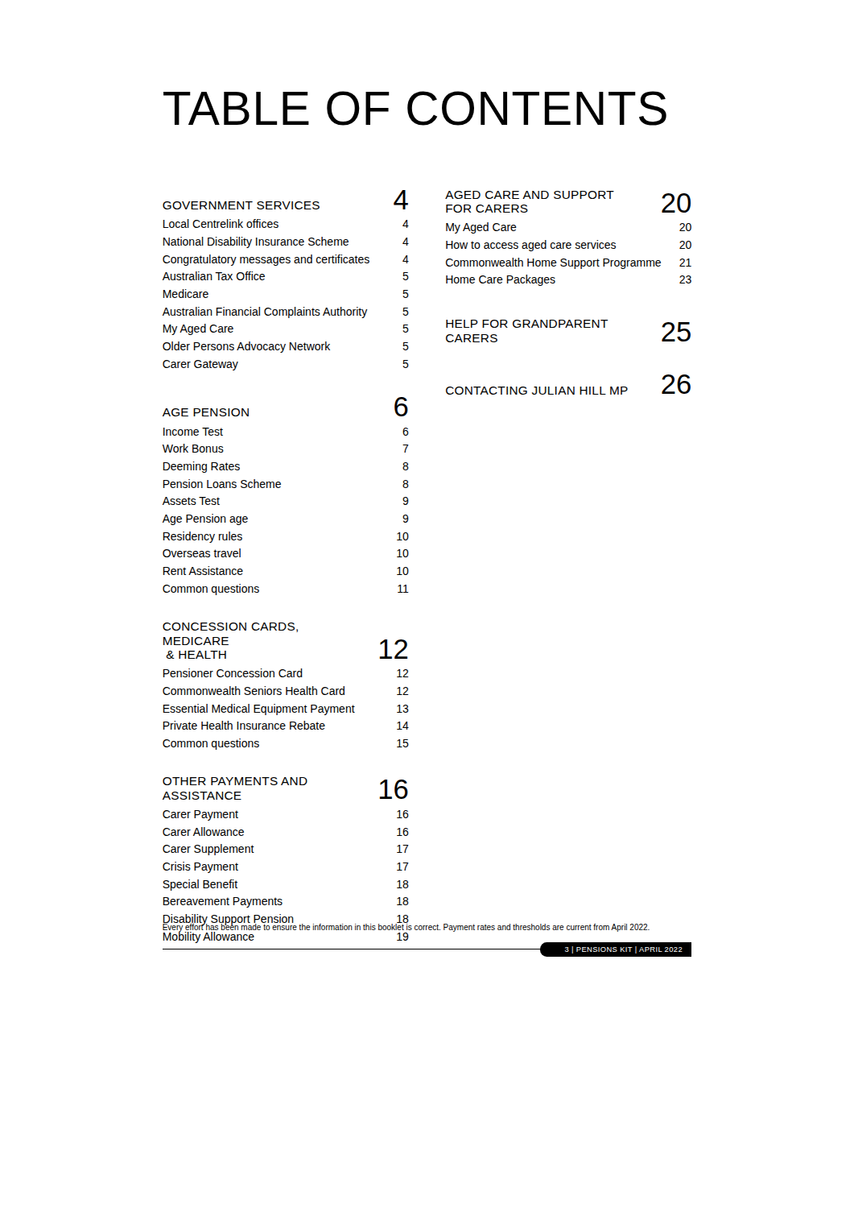TABLE OF CONTENTS
GOVERNMENT SERVICES
4
Local Centrelink offices 4
National Disability Insurance Scheme 4
Congratulatory messages and certificates 4
Australian Tax Office 5
Medicare 5
Australian Financial Complaints Authority 5
My Aged Care 5
Older Persons Advocacy Network 5
Carer Gateway 5
AGE PENSION
6
Income Test 6
Work Bonus 7
Deeming Rates 8
Pension Loans Scheme 8
Assets Test 9
Age Pension age 9
Residency rules 10
Overseas travel 10
Rent Assistance 10
Common questions 11
CONCESSION CARDS, MEDICARE
& HEALTH
12
Pensioner Concession Card 12
Commonwealth Seniors Health Card 12
Essential Medical Equipment Payment 13
Private Health Insurance Rebate 14
Common questions 15
OTHER PAYMENTS AND ASSISTANCE
16
Carer Payment 16
Carer Allowance 16
Carer Supplement 17
Crisis Payment 17
Special Benefit 18
Bereavement Payments 18
Disability Support Pension 18
Mobility Allowance 19
AGED CARE AND SUPPORT
FOR CARERS
20
My Aged Care 20
How to access aged care services 20
Commonwealth Home Support Programme 21
Home Care Packages 23
HELP FOR GRANDPARENT
CARERS
25
CONTACTING JULIAN HILL MP
26
Every effort has been made to ensure the information in this booklet is correct. Payment rates and thresholds are current from April 2022.
3 | PENSIONS KIT | APRIL 2022